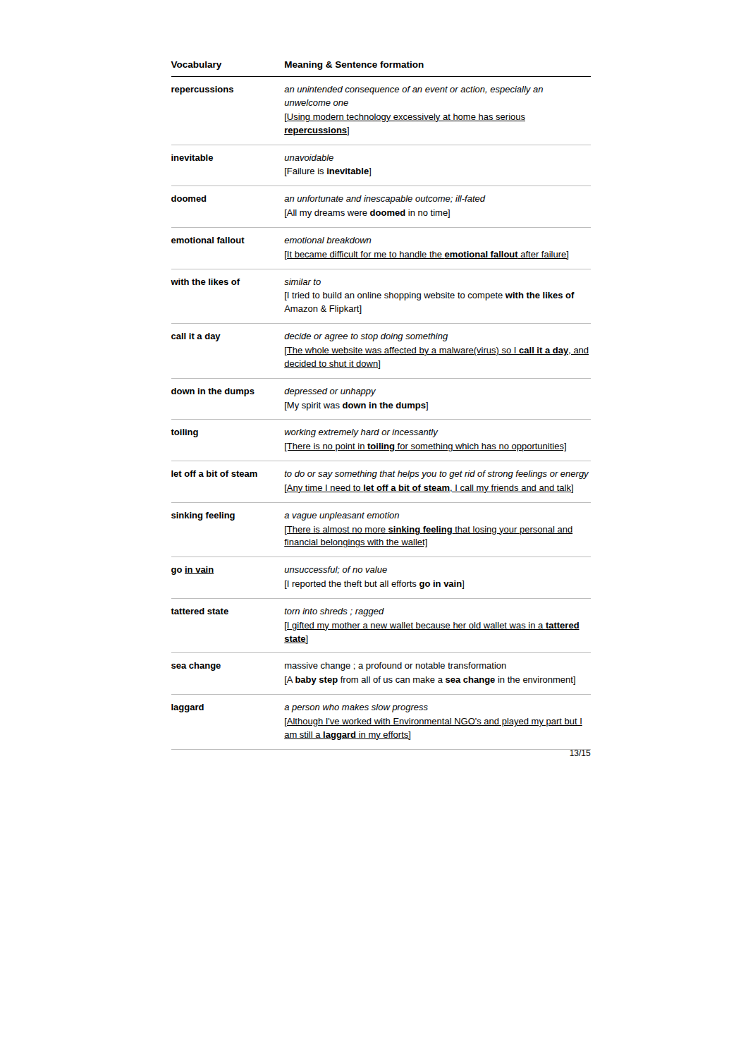| Vocabulary | Meaning & Sentence formation |
| --- | --- |
| repercussions | an unintended consequence of an event or action, especially an unwelcome one [Using modern technology excessively at home has serious repercussions ] |
| inevitable | unavoidable [Failure is inevitable ] |
| doomed | an unfortunate and inescapable outcome; ill-fated [All my dreams were doomed in no time] |
| emotional fallout | emotional breakdown [It became difficult for me to handle the emotional fallout after failure] |
| with the likes of | similar to [I tried to build an online shopping website to compete with the likes of Amazon & Flipkart] |
| call it a day | decide or agree to stop doing something [The whole website was affected by a malware(virus) so I call it a day , and decided to shut it down] |
| down in the dumps | depressed or unhappy [My spirit was down in the dumps ] |
| toiling | working extremely hard or incessantly [There is no point in toiling for something which has no opportunities] |
| let off a bit of steam | to do or say something that helps you to get rid of strong feelings or energy [Any time I need to let off a bit of steam , I call my friends and and talk] |
| sinking feeling | a vague unpleasant emotion [There is almost no more sinking feeling that losing your personal and financial belongings with the wallet] |
| go in vain | unsuccessful; of no value [I reported the theft but all efforts go in vain ] |
| tattered state | torn into shreds ; ragged [I gifted my mother a new wallet because her old wallet was in a tattered state ] |
| sea change | massive change ; a profound or notable transformation [A baby step from all of us can make a sea change in the environment] |
| laggard | a person who makes slow progress [Although I've worked with Environmental NGO's and played my part but I am still a laggard in my efforts] |
13/15